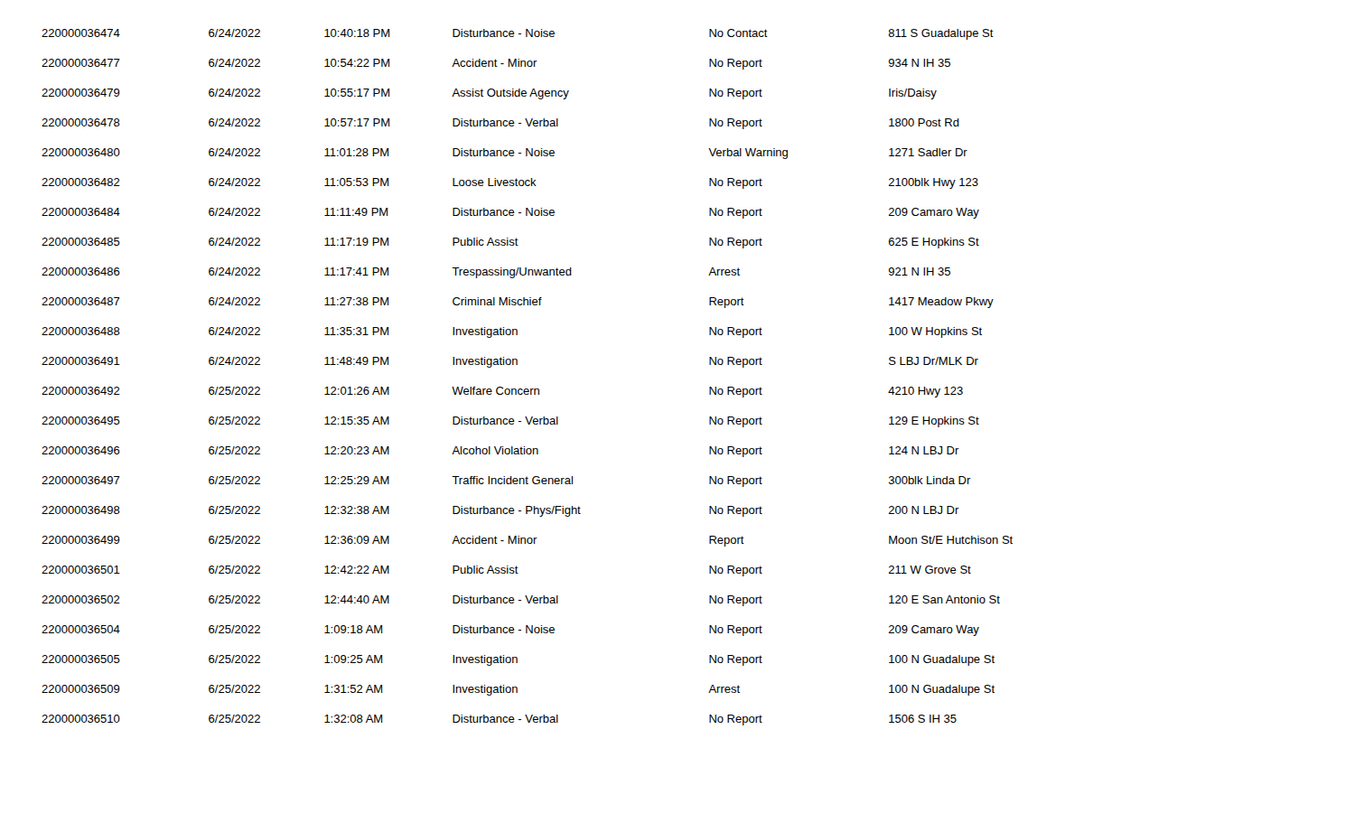| 220000036474 | 6/24/2022 | 10:40:18 PM | Disturbance - Noise | No Contact | 811 S Guadalupe St |
| 220000036477 | 6/24/2022 | 10:54:22 PM | Accident - Minor | No Report | 934 N IH 35 |
| 220000036479 | 6/24/2022 | 10:55:17 PM | Assist Outside Agency | No Report | Iris/Daisy |
| 220000036478 | 6/24/2022 | 10:57:17 PM | Disturbance - Verbal | No Report | 1800 Post Rd |
| 220000036480 | 6/24/2022 | 11:01:28 PM | Disturbance - Noise | Verbal Warning | 1271 Sadler Dr |
| 220000036482 | 6/24/2022 | 11:05:53 PM | Loose Livestock | No Report | 2100blk Hwy 123 |
| 220000036484 | 6/24/2022 | 11:11:49 PM | Disturbance - Noise | No Report | 209 Camaro Way |
| 220000036485 | 6/24/2022 | 11:17:19 PM | Public Assist | No Report | 625 E Hopkins St |
| 220000036486 | 6/24/2022 | 11:17:41 PM | Trespassing/Unwanted | Arrest | 921 N IH 35 |
| 220000036487 | 6/24/2022 | 11:27:38 PM | Criminal Mischief | Report | 1417 Meadow Pkwy |
| 220000036488 | 6/24/2022 | 11:35:31 PM | Investigation | No Report | 100 W Hopkins St |
| 220000036491 | 6/24/2022 | 11:48:49 PM | Investigation | No Report | S LBJ Dr/MLK Dr |
| 220000036492 | 6/25/2022 | 12:01:26 AM | Welfare Concern | No Report | 4210 Hwy 123 |
| 220000036495 | 6/25/2022 | 12:15:35 AM | Disturbance - Verbal | No Report | 129 E Hopkins St |
| 220000036496 | 6/25/2022 | 12:20:23 AM | Alcohol Violation | No Report | 124 N LBJ Dr |
| 220000036497 | 6/25/2022 | 12:25:29 AM | Traffic Incident General | No Report | 300blk Linda Dr |
| 220000036498 | 6/25/2022 | 12:32:38 AM | Disturbance - Phys/Fight | No Report | 200 N LBJ Dr |
| 220000036499 | 6/25/2022 | 12:36:09 AM | Accident - Minor | Report | Moon St/E Hutchison St |
| 220000036501 | 6/25/2022 | 12:42:22 AM | Public Assist | No Report | 211 W Grove St |
| 220000036502 | 6/25/2022 | 12:44:40 AM | Disturbance - Verbal | No Report | 120 E San Antonio St |
| 220000036504 | 6/25/2022 | 1:09:18 AM | Disturbance - Noise | No Report | 209 Camaro Way |
| 220000036505 | 6/25/2022 | 1:09:25 AM | Investigation | No Report | 100 N Guadalupe St |
| 220000036509 | 6/25/2022 | 1:31:52 AM | Investigation | Arrest | 100 N Guadalupe St |
| 220000036510 | 6/25/2022 | 1:32:08 AM | Disturbance - Verbal | No Report | 1506 S IH 35 |